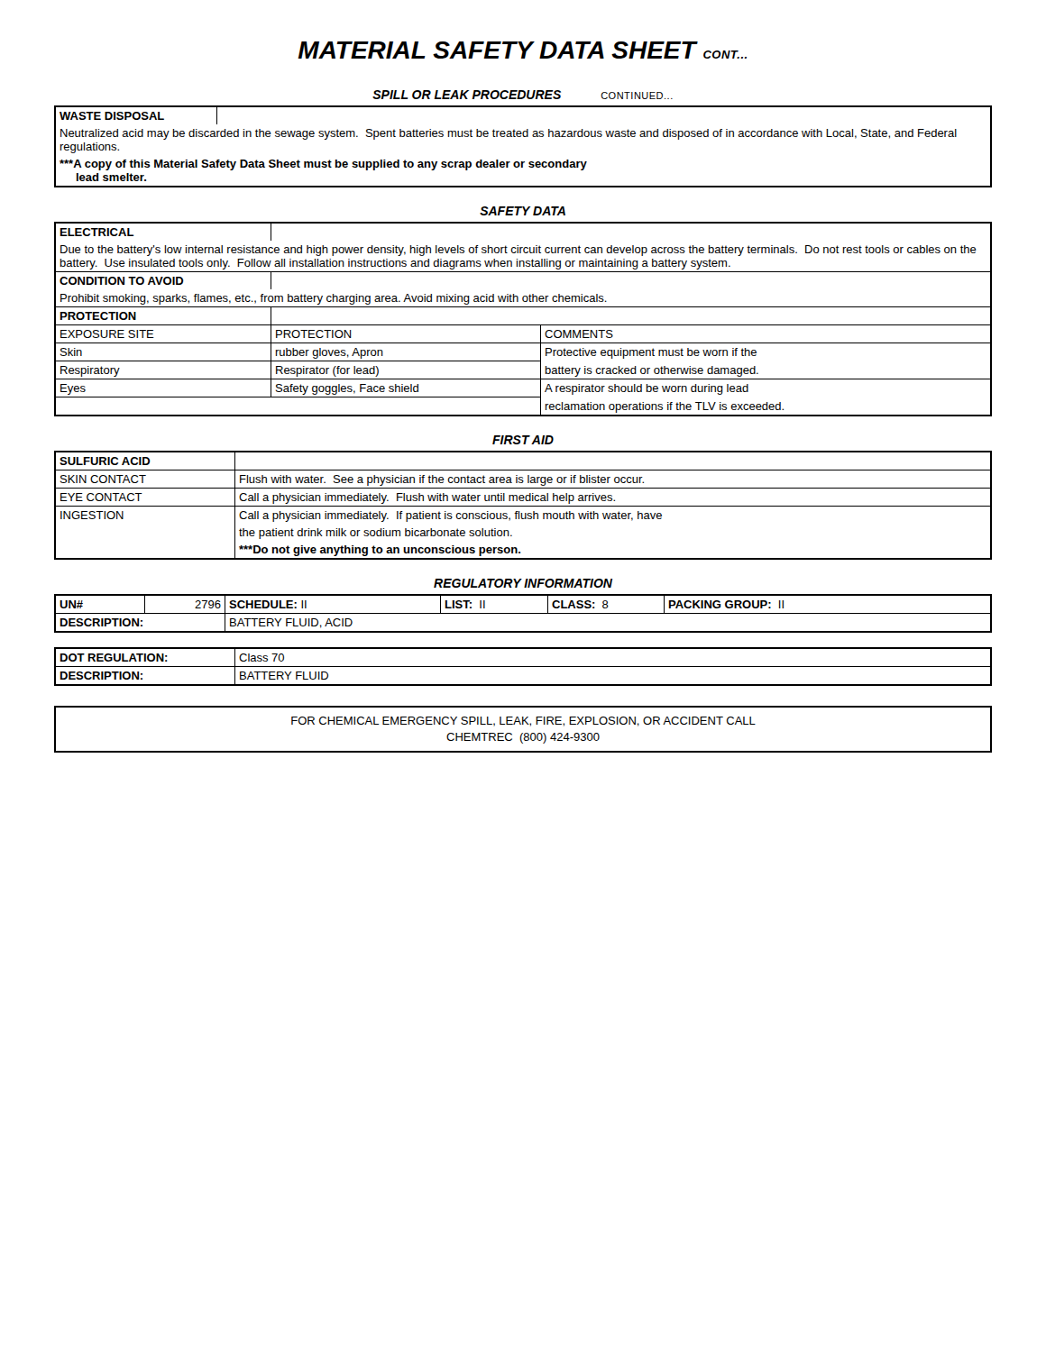MATERIAL SAFETY DATA SHEET CONT...
SPILL OR LEAK PROCEDURES CONTINUED...
| WASTE DISPOSAL | |
| Neutralized acid may be discarded in the sewage system. Spent batteries must be treated as hazardous waste and disposed of in accordance with Local, State, and Federal regulations. |
| ***A copy of this Material Safety Data Sheet must be supplied to any scrap dealer or secondary lead smelter. |
SAFETY DATA
| ELECTRICAL | |
| Due to the battery's low internal resistance and high power density, high levels of short circuit current can develop across the battery terminals. Do not rest tools or cables on the battery. Use insulated tools only. Follow all installation instructions and diagrams when installing or maintaining a battery system. |
| CONDITION TO AVOID | |
| Prohibit smoking, sparks, flames, etc., from battery charging area. Avoid mixing acid with other chemicals. |
| PROTECTION | |
| EXPOSURE SITE | PROTECTION | COMMENTS |
| Skin | rubber gloves, Apron | Protective equipment must be worn if the |
| Respiratory | Respirator (for lead) | battery is cracked or otherwise damaged. |
| Eyes | Safety goggles, Face shield | A respirator should be worn during lead |
| | | reclamation operations if the TLV is exceeded. |
FIRST AID
| SULFURIC ACID | |
| SKIN CONTACT | Flush with water. See a physician if the contact area is large or if blister occur. |
| EYE CONTACT | Call a physician immediately. Flush with water until medical help arrives. |
| INGESTION | Call a physician immediately. If patient is conscious, flush mouth with water, have |
| | the patient drink milk or sodium bicarbonate solution. |
| | ***Do not give anything to an unconscious person. |
REGULATORY INFORMATION
| UN# | 2796 | SCHEDULE: II | LIST: II | CLASS: 8 | PACKING GROUP: II |
| DESCRIPTION: | BATTERY FLUID, ACID |
| DOT REGULATION: | Class 70 |
| DESCRIPTION: | BATTERY FLUID |
FOR CHEMICAL EMERGENCY SPILL, LEAK, FIRE, EXPLOSION, OR ACCIDENT CALL
CHEMTREC (800) 424-9300